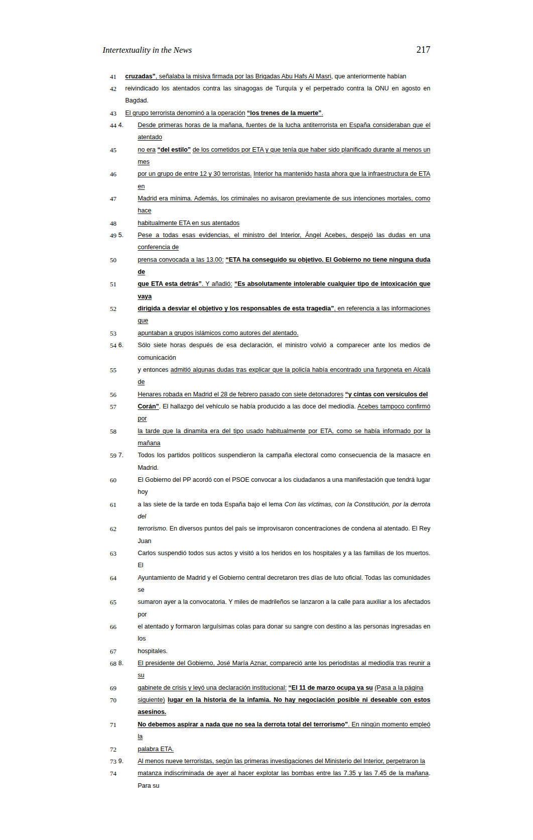Intertextuality in the News 217
cruzadas”, señalaba la misiva firmada por las Brigadas Abu Hafs Al Masri, que anteriormente habían
reivindicado los atentados contra las sinagogas de Turquía y el perpetrado contra la ONU en agosto en Bagdad.
El grupo terrorista denominó a la operación “los trenes de la muerte”.
4. Desde primeras horas de la mañana, fuentes de la lucha antiterrorista en España consideraban que el atentado
no era “del estilo” de los cometidos por ETA y que tenía que haber sido planificado durante al menos un mes
por un grupo de entre 12 y 30 terroristas. Interior ha mantenido hasta ahora que la infraestructura de ETA en
Madrid era mínima. Además, los criminales no avisaron previamente de sus intenciones mortales, como hace
habitualmente ETA en sus atentados
5. Pese a todas esas evidencias, el ministro del Interior, Ángel Acebes, despejó las dudas en una conferencia de
prensa convocada a las 13.00: “ETA ha conseguido su objetivo. El Gobierno no tiene ninguna duda de
que ETA esta detrás”. Y añadió: “Es absolutamente intolerable cualquier tipo de intoxicación que vaya
dirigida a desviar el objetivo y los responsables de esta tragedia”, en referencia a las informaciones que
apuntaban a grupos islámicos como autores del atentado.
6. Sólo siete horas después de esa declaración, el ministro volvió a comparecer ante los medios de comunicación
y entonces admitió algunas dudas tras explicar que la policía había encontrado una furgoneta en Alcalá de
Henares robada en Madrid el 28 de febrero pasado con siete detonadores “y cintas con versículos del
Corán”. El hallazgo del vehículo se había producido a las doce del mediodía. Acebes tampoco confirmó por
la tarde que la dinamita era del tipo usado habitualmente por ETA, como se había informado por la mañana
7. Todos los partidos políticos suspendieron la campaña electoral como consecuencia de la masacre en Madrid.
El Gobierno del PP acordó con el PSOE convocar a los ciudadanos a una manifestación que tendrá lugar hoy
a las siete de la tarde en toda España bajo el lema Con las víctimas, con la Constitución, por la derrota del
terrorismo. En diversos puntos del país se improvisaron concentraciones de condena al atentado. El Rey Juan
Carlos suspendió todos sus actos y visitó a los heridos en los hospitales y a las familias de los muertos. El
Ayuntamiento de Madrid y el Gobierno central decretaron tres días de luto oficial. Todas las comunidades se
sumaron ayer a la convocatoria. Y miles de madrileños se lanzaron a la calle para auxiliar a los afectados por
el atentado y formaron larguísimas colas para donar su sangre con destino a las personas ingresadas en los
hospitales.
8. El presidente del Gobierno, José María Aznar, compareció ante los periodistas al mediodía tras reunir a su
gabinete de crisis y leyó una declaración institucional: “El 11 de marzo ocupa ya su (Pasa a la página
siguiente) lugar en la historia de la infamia. No hay negociación posible ni deseable con estos asesinos.
No debemos aspirar a nada que no sea la derrota total del terrorismo”. En ningún momento empleó la
palabra ETA.
9. Al menos nueve terroristas, según las primeras investigaciones del Ministerio del Interior, perpetraron la
matanza indiscriminada de ayer al hacer explotar las bombas entre las 7.35 y las 7.45 de la mañana. Para su